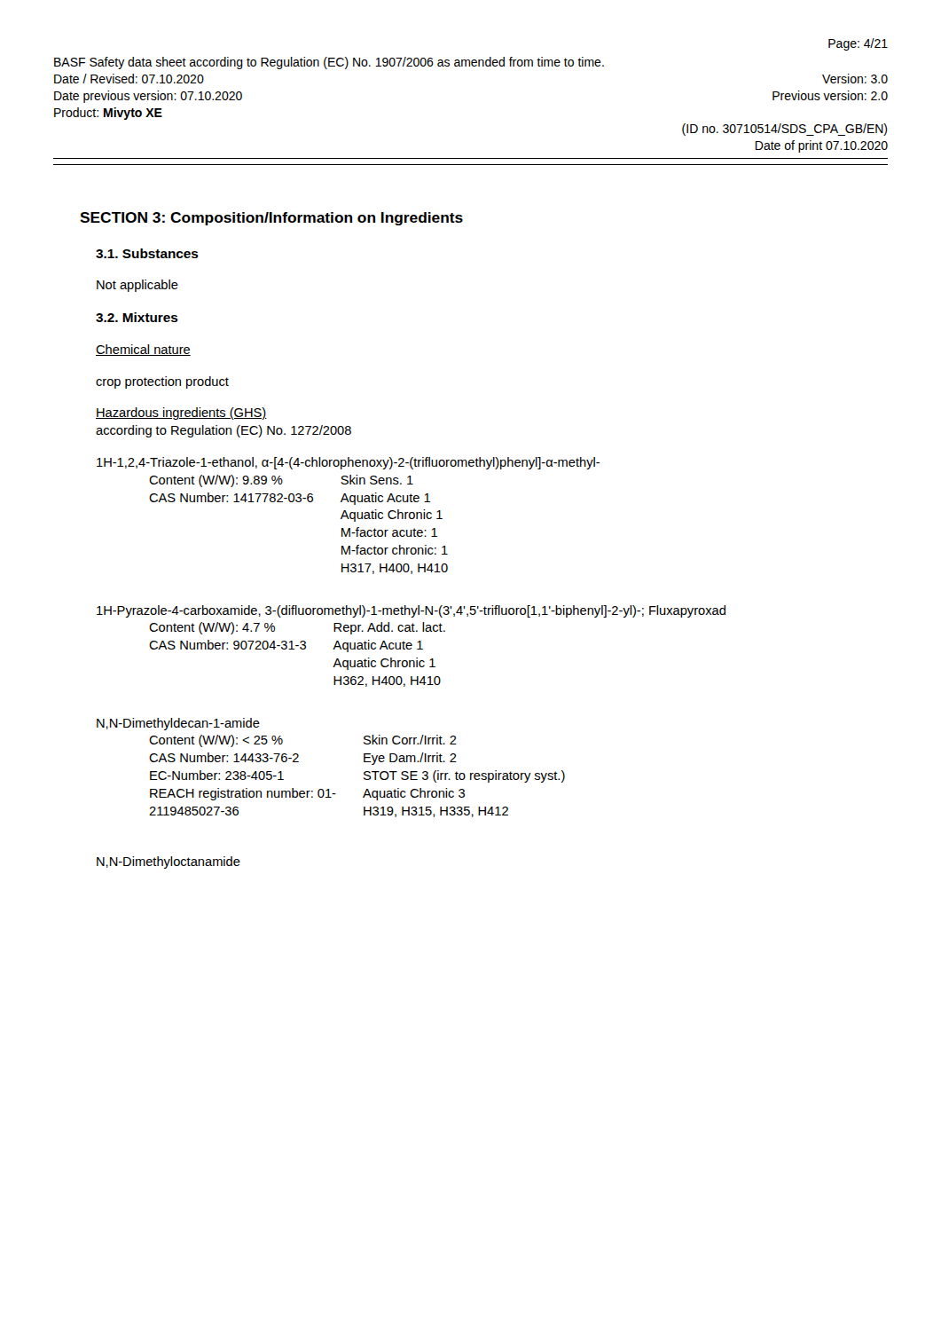Page: 4/21
BASF Safety data sheet according to Regulation (EC) No. 1907/2006 as amended from time to time.
Date / Revised: 07.10.2020 Version: 3.0
Date previous version: 07.10.2020 Previous version: 2.0
Product: Mivyto XE
(ID no. 30710514/SDS_CPA_GB/EN)
Date of print 07.10.2020
SECTION 3: Composition/Information on Ingredients
3.1. Substances
Not applicable
3.2. Mixtures
Chemical nature
crop protection product
Hazardous ingredients (GHS)
according to Regulation (EC) No. 1272/2008
1H-1,2,4-Triazole-1-ethanol, α-[4-(4-chlorophenoxy)-2-(trifluoromethyl)phenyl]-α-methyl-
| Content (W/W): 9.89 % | Skin Sens. 1 |
| CAS Number: 1417782-03-6 | Aquatic Acute 1 |
| | Aquatic Chronic 1 |
| | M-factor acute: 1 |
| | M-factor chronic: 1 |
| | H317, H400, H410 |
1H-Pyrazole-4-carboxamide, 3-(difluoromethyl)-1-methyl-N-(3',4',5'-trifluoro[1,1'-biphenyl]-2-yl)-; Fluxapyroxad
| Content (W/W): 4.7 % | Repr. Add. cat. lact. |
| CAS Number: 907204-31-3 | Aquatic Acute 1 |
| | Aquatic Chronic 1 |
| | H362, H400, H410 |
N,N-Dimethyldecan-1-amide
| Content (W/W): < 25 % | Skin Corr./Irrit. 2 |
| CAS Number: 14433-76-2 | Eye Dam./Irrit. 2 |
| EC-Number: 238-405-1 | STOT SE 3 (irr. to respiratory syst.) |
| REACH registration number: 01- | Aquatic Chronic 3 |
| 2119485027-36 | H319, H315, H335, H412 |
N,N-Dimethyloctanamide